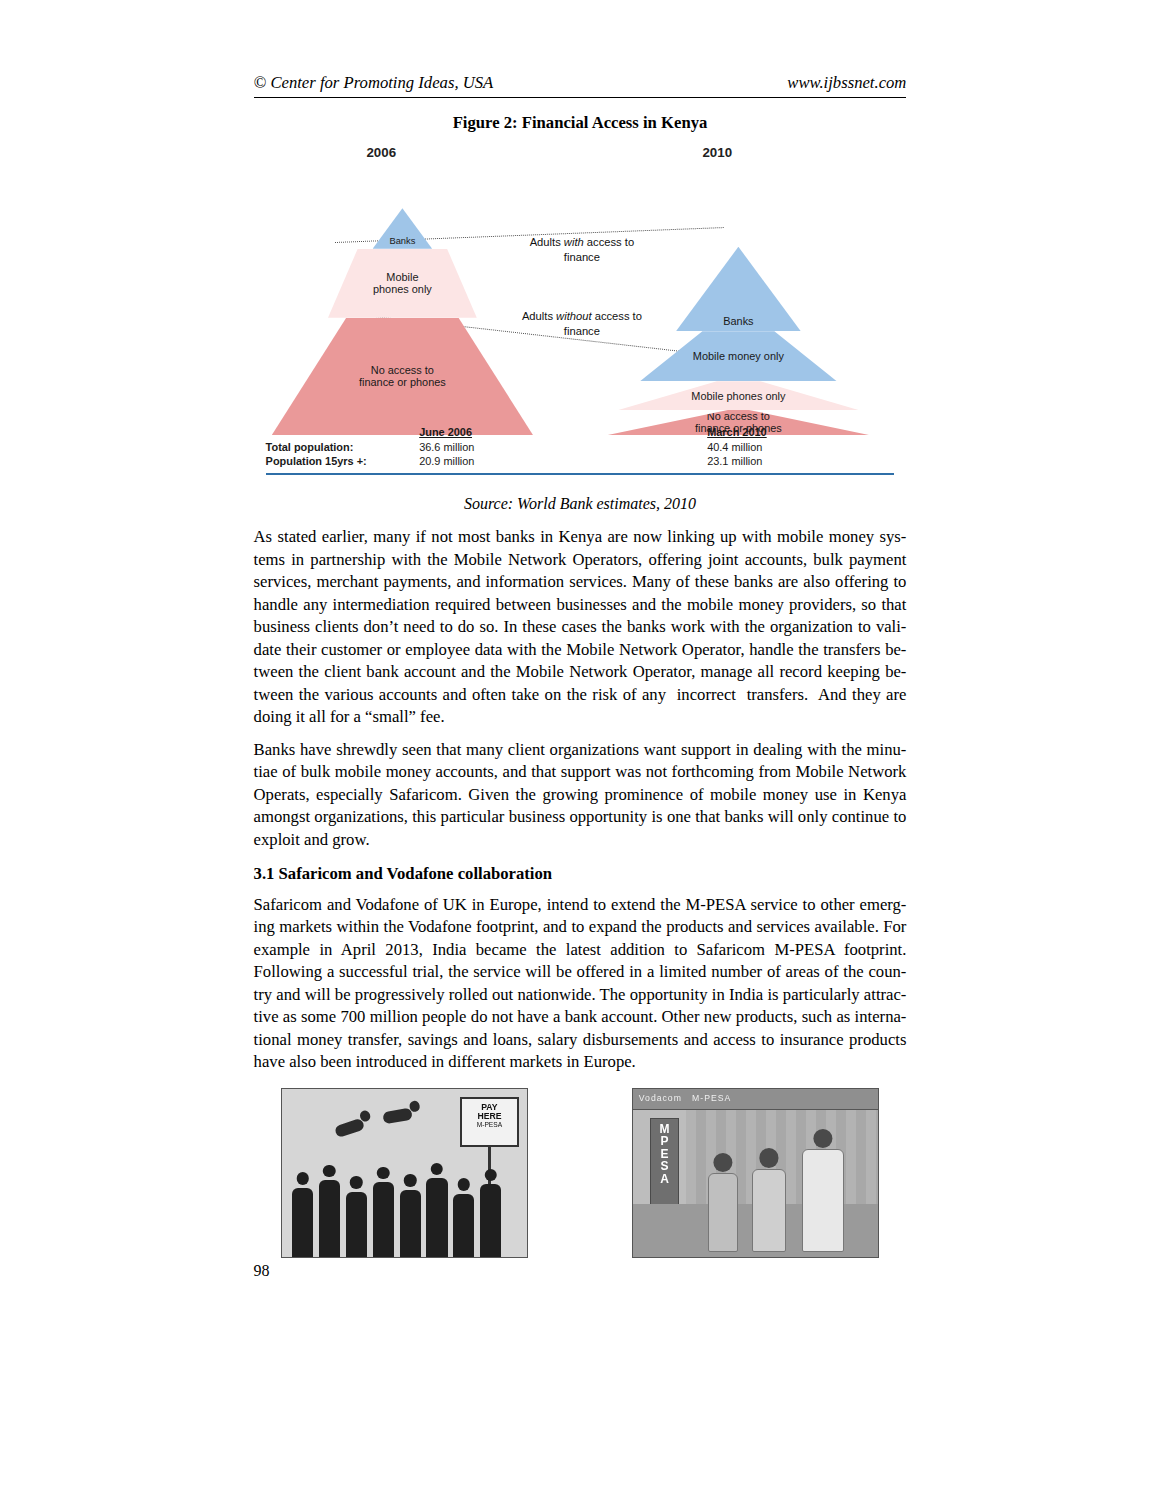© Center for Promoting Ideas, USA
www.ijbssnet.com
Figure 2: Financial Access in Kenya
2006
2010
Adults with access to finance
Adults without access to finance
Banks
Mobile
phones only
No access to
finance or phones
Banks
Mobile money only
Mobile phones only
No access to
finance or phones
June 2006
March 2010
Total population:
36.6 million
40.4 million
Population 15yrs +:
20.9 million
23.1 million
Source: World Bank estimates, 2010
As stated earlier, many if not most banks in Kenya are now linking up with mobile money systems in partnership with the Mobile Network Operators, offering joint accounts, bulk payment services, merchant payments, and information services. Many of these banks are also offering to handle any intermediation required between businesses and the mobile money providers, so that business clients don’t need to do so. In these cases the banks work with the organization to validate their customer or employee data with the Mobile Network Operator, handle the transfers between the client bank account and the Mobile Network Operator, manage all record keeping between the various accounts and often take on the risk of any incorrect transfers. And they are doing it all for a “small” fee.
Banks have shrewdly seen that many client organizations want support in dealing with the minutiae of bulk mobile money accounts, and that support was not forthcoming from Mobile Network Operats, especially Safaricom. Given the growing prominence of mobile money use in Kenya amongst organizations, this particular business opportunity is one that banks will only continue to exploit and grow.
3.1 Safaricom and Vodafone collaboration
Safaricom and Vodafone of UK in Europe, intend to extend the M-PESA service to other emerging markets within the Vodafone footprint, and to expand the products and services available. For example in April 2013, India became the latest addition to Safaricom M-PESA footprint. Following a successful trial, the service will be offered in a limited number of areas of the country and will be progressively rolled out nationwide. The opportunity in India is particularly attractive as some 700 million people do not have a bank account. Other new products, such as international money transfer, savings and loans, salary disbursements and access to insurance products have also been introduced in different markets in Europe.
PAY
HEREM-PESA
Vodacom M-PESA
M
P
E
S
A
98